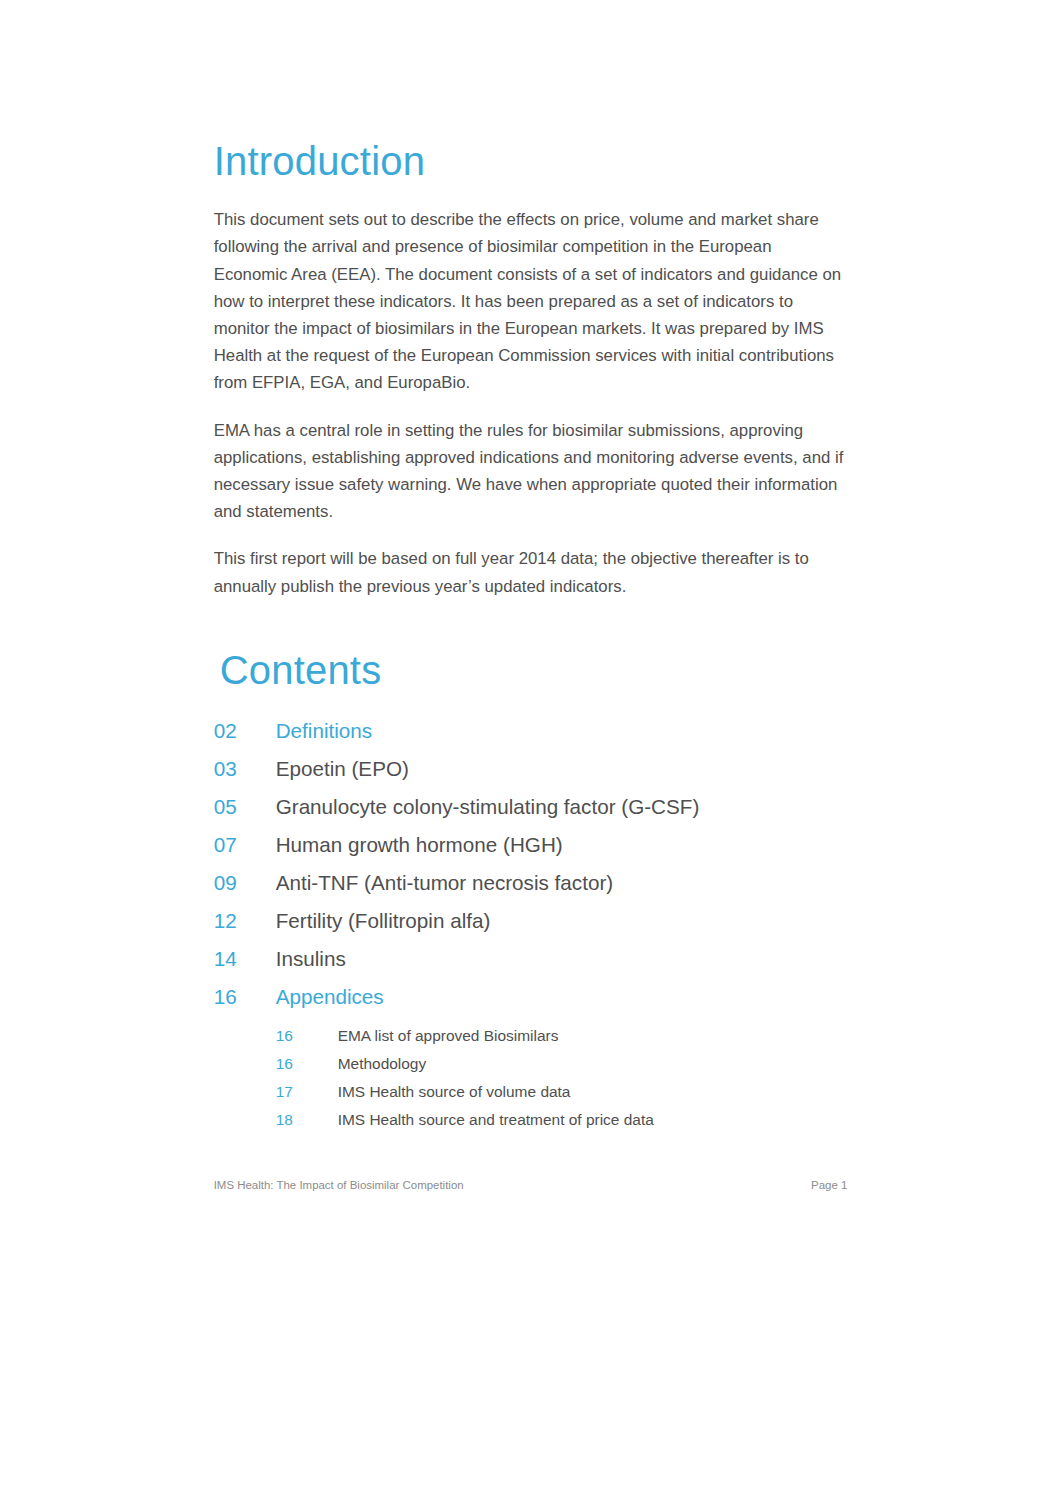Introduction
This document sets out to describe the effects on price, volume and market share following the arrival and presence of biosimilar competition in the European Economic Area (EEA). The document consists of a set of indicators and guidance on how to interpret these indicators. It has been prepared as a set of indicators to monitor the impact of biosimilars in the European markets. It was prepared by IMS Health at the request of the European Commission services with initial contributions from EFPIA, EGA, and EuropaBio.
EMA has a central role in setting the rules for biosimilar submissions, approving applications, establishing approved indications and monitoring adverse events, and if necessary issue safety warning. We have when appropriate quoted their information and statements.
This first report will be based on full year 2014 data; the objective thereafter is to annually publish the previous year’s updated indicators.
Contents
| 02 | Definitions |
| 03 | Epoetin (EPO) |
| 05 | Granulocyte colony-stimulating factor (G-CSF) |
| 07 | Human growth hormone (HGH) |
| 09 | Anti-TNF (Anti-tumor necrosis factor) |
| 12 | Fertility (Follitropin alfa) |
| 14 | Insulins |
| 16 | Appendices |
| 16 | EMA list of approved Biosimilars |
| 16 | Methodology |
| 17 | IMS Health source of volume data |
| 18 | IMS Health source and treatment of price data |
IMS Health: The Impact of Biosimilar Competition
Page 1